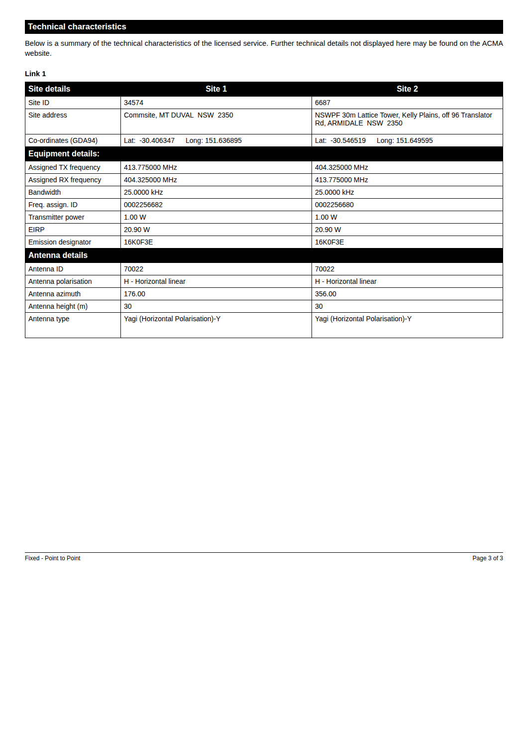Technical characteristics
Below is a summary of the technical characteristics of the licensed service. Further technical details not displayed here may be found on the ACMA website.
Link 1
| Site details | Site 1 | Site 2 |
| Site ID | 34574 | 6687 |
| Site address | Commsite, MT DUVAL NSW 2350 | NSWPF 30m Lattice Tower, Kelly Plains, off 96 Translator Rd, ARMIDALE NSW 2350 |
| Co-ordinates (GDA94) | Lat: -30.406347 Long: 151.636895 | Lat: -30.546519 Long: 151.649595 |
| Equipment details: |
| Assigned TX frequency | 413.775000 MHz | 404.325000 MHz |
| Assigned RX frequency | 404.325000 MHz | 413.775000 MHz |
| Bandwidth | 25.0000 kHz | 25.0000 kHz |
| Freq. assign. ID | 0002256682 | 0002256680 |
| Transmitter power | 1.00 W | 1.00 W |
| EIRP | 20.90 W | 20.90 W |
| Emission designator | 16K0F3E | 16K0F3E |
| Antenna details |
| Antenna ID | 70022 | 70022 |
| Antenna polarisation | H - Horizontal linear | H - Horizontal linear |
| Antenna azimuth | 176.00 | 356.00 |
| Antenna height (m) | 30 | 30 |
| Antenna type | Yagi (Horizontal Polarisation)-Y | Yagi (Horizontal Polarisation)-Y |
Fixed - Point to Point Page 3 of 3